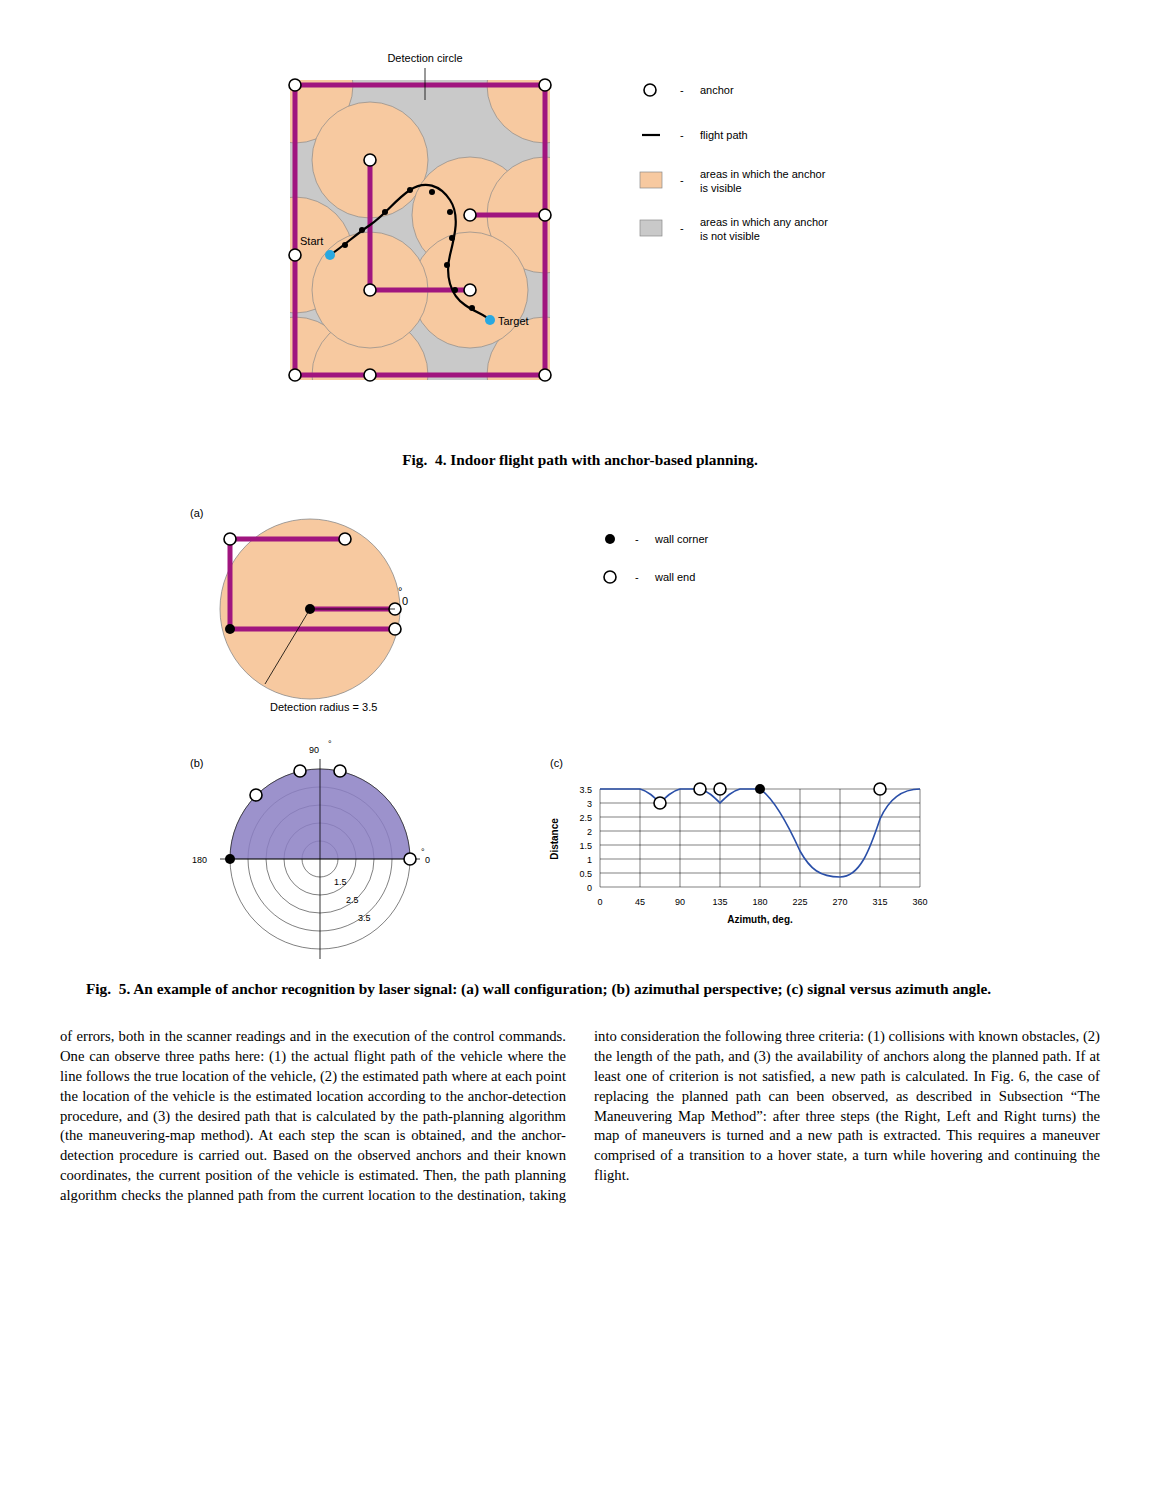Start Target Detection circle - anchor - flight path - areas in which the anchor is visible - areas in which any anchor is not visible
Fig. 4. Indoor flight path with anchor-based planning.
(a) 0 ° Detection radius = 3.5 - wall corner - wall end (b) 0 ° 90 ° 180 270 1.5 2.5 3.5 (c) 3.5 3 2.5 2 1.5 1 0.5 0 0 45 90 135 180 225 270 315 360 Azimuth, deg. Distance
Fig. 5. An example of anchor recognition by laser signal: (a) wall configuration; (b) azimuthal perspective; (c) signal versus azimuth angle.
of errors, both in the scanner readings and in the execution of the control commands. One can observe three paths here: (1) the actual flight path of the vehicle where the line follows the true location of the vehicle, (2) the estimated path where at each point the location of the vehicle is the estimated location according to the anchor-detection procedure, and (3) the desired path that is calculated by the path-planning algorithm (the maneuvering-map method). At each step the scan is obtained, and the anchor-detection procedure is carried out. Based on the observed anchors and their known coordinates, the current position of the vehicle is estimated. Then, the path planning algorithm checks the planned path from the current location to the destination, taking into consideration the following three criteria: (1) collisions with known obstacles, (2) the length of the path, and (3) the availability of anchors along the planned path. If at least one of criterion is not satisfied, a new path is calculated. In Fig. 6, the case of replacing the planned path can been observed, as described in Subsection “The Maneuvering Map Method”: after three steps (the Right, Left and Right turns) the map of maneuvers is turned and a new path is extracted. This requires a maneuver comprised of a transition to a hover state, a turn while hovering and continuing the flight.